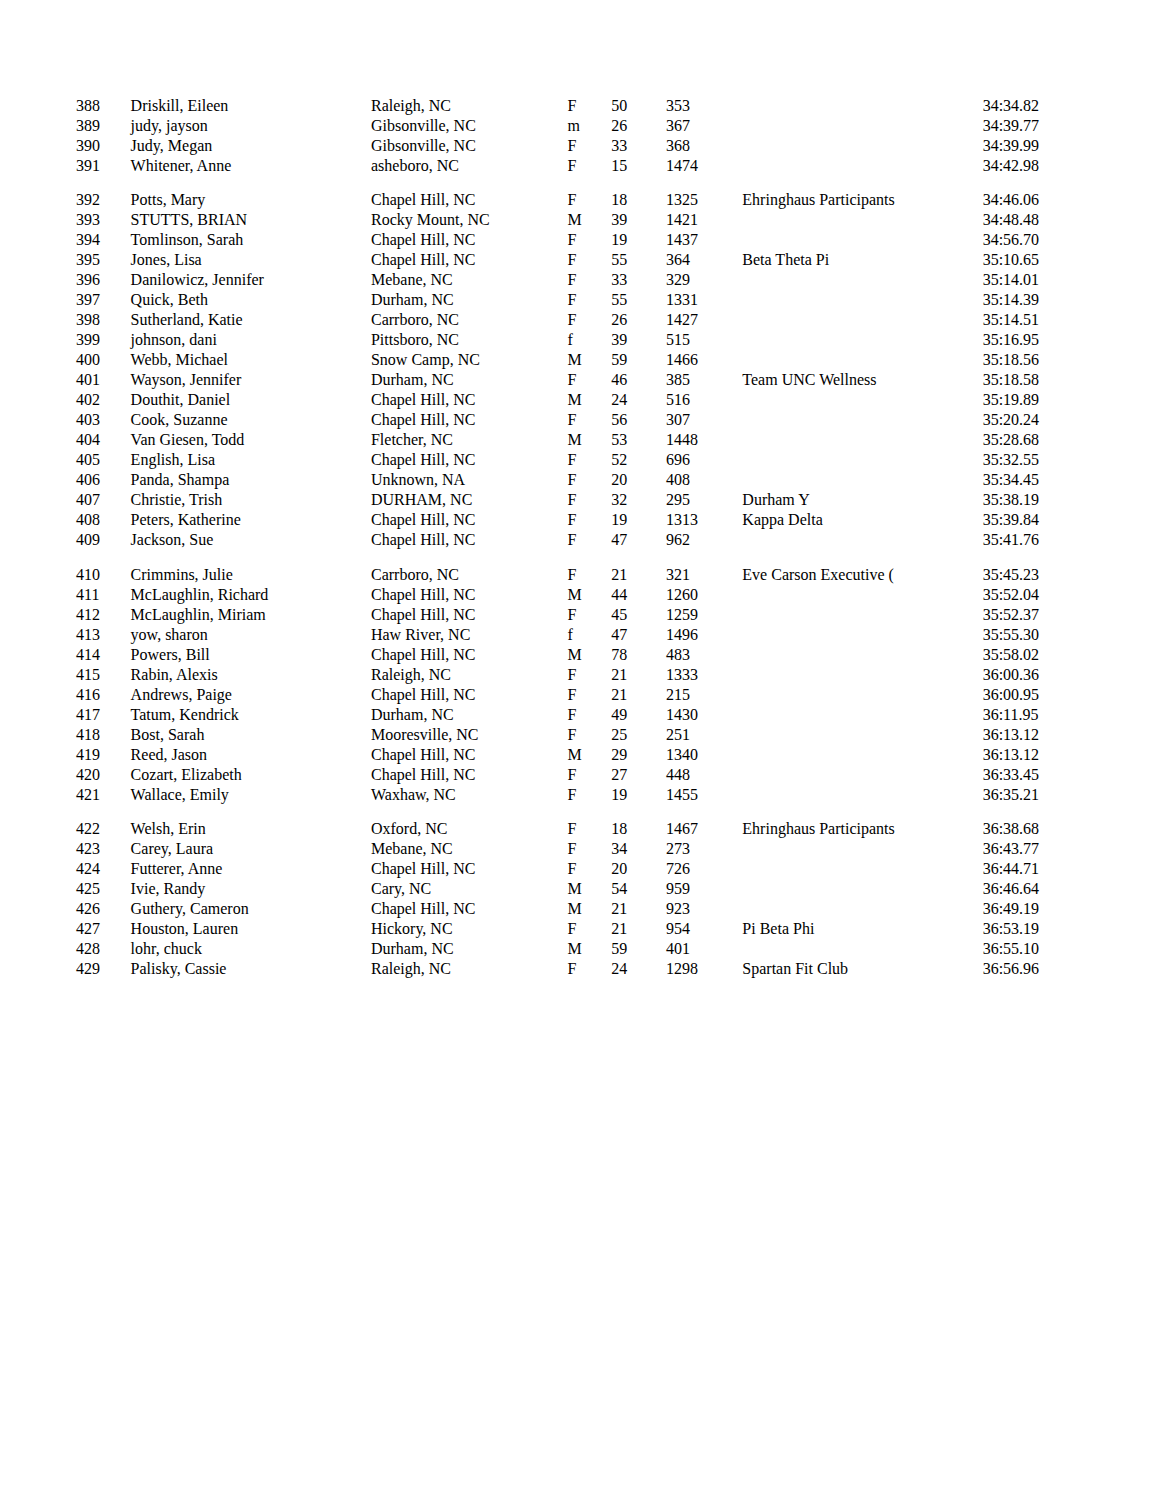| 388 | Driskill, Eileen | Raleigh, NC | F | 50 | 353 | | 34:34.82 |
| 389 | judy, jayson | Gibsonville, NC | m | 26 | 367 | | 34:39.77 |
| 390 | Judy, Megan | Gibsonville, NC | F | 33 | 368 | | 34:39.99 |
| 391 | Whitener, Anne | asheboro, NC | F | 15 | 1474 | | 34:42.98 |
| 392 | Potts, Mary | Chapel Hill, NC | F | 18 | 1325 | Ehringhaus Participants | 34:46.06 |
| 393 | STUTTS, BRIAN | Rocky Mount, NC | M | 39 | 1421 | | 34:48.48 |
| 394 | Tomlinson, Sarah | Chapel Hill, NC | F | 19 | 1437 | | 34:56.70 |
| 395 | Jones, Lisa | Chapel Hill, NC | F | 55 | 364 | Beta Theta Pi | 35:10.65 |
| 396 | Danilowicz, Jennifer | Mebane, NC | F | 33 | 329 | | 35:14.01 |
| 397 | Quick, Beth | Durham, NC | F | 55 | 1331 | | 35:14.39 |
| 398 | Sutherland, Katie | Carrboro, NC | F | 26 | 1427 | | 35:14.51 |
| 399 | johnson, dani | Pittsboro, NC | f | 39 | 515 | | 35:16.95 |
| 400 | Webb, Michael | Snow Camp, NC | M | 59 | 1466 | | 35:18.56 |
| 401 | Wayson, Jennifer | Durham, NC | F | 46 | 385 | Team UNC Wellness | 35:18.58 |
| 402 | Douthit, Daniel | Chapel Hill, NC | M | 24 | 516 | | 35:19.89 |
| 403 | Cook, Suzanne | Chapel Hill, NC | F | 56 | 307 | | 35:20.24 |
| 404 | Van Giesen, Todd | Fletcher, NC | M | 53 | 1448 | | 35:28.68 |
| 405 | English, Lisa | Chapel Hill, NC | F | 52 | 696 | | 35:32.55 |
| 406 | Panda, Shampa | Unknown, NA | F | 20 | 408 | | 35:34.45 |
| 407 | Christie, Trish | DURHAM, NC | F | 32 | 295 | Durham Y | 35:38.19 |
| 408 | Peters, Katherine | Chapel Hill, NC | F | 19 | 1313 | Kappa Delta | 35:39.84 |
| 409 | Jackson, Sue | Chapel Hill, NC | F | 47 | 962 | | 35:41.76 |
| 410 | Crimmins, Julie | Carrboro, NC | F | 21 | 321 | Eve Carson Executive ( | 35:45.23 |
| 411 | McLaughlin, Richard | Chapel Hill, NC | M | 44 | 1260 | | 35:52.04 |
| 412 | McLaughlin, Miriam | Chapel Hill, NC | F | 45 | 1259 | | 35:52.37 |
| 413 | yow, sharon | Haw River, NC | f | 47 | 1496 | | 35:55.30 |
| 414 | Powers, Bill | Chapel Hill, NC | M | 78 | 483 | | 35:58.02 |
| 415 | Rabin, Alexis | Raleigh, NC | F | 21 | 1333 | | 36:00.36 |
| 416 | Andrews, Paige | Chapel Hill, NC | F | 21 | 215 | | 36:00.95 |
| 417 | Tatum, Kendrick | Durham, NC | F | 49 | 1430 | | 36:11.95 |
| 418 | Bost, Sarah | Mooresville, NC | F | 25 | 251 | | 36:13.12 |
| 419 | Reed, Jason | Chapel Hill, NC | M | 29 | 1340 | | 36:13.12 |
| 420 | Cozart, Elizabeth | Chapel Hill, NC | F | 27 | 448 | | 36:33.45 |
| 421 | Wallace, Emily | Waxhaw, NC | F | 19 | 1455 | | 36:35.21 |
| 422 | Welsh, Erin | Oxford, NC | F | 18 | 1467 | Ehringhaus Participants | 36:38.68 |
| 423 | Carey, Laura | Mebane, NC | F | 34 | 273 | | 36:43.77 |
| 424 | Futterer, Anne | Chapel Hill, NC | F | 20 | 726 | | 36:44.71 |
| 425 | Ivie, Randy | Cary, NC | M | 54 | 959 | | 36:46.64 |
| 426 | Guthery, Cameron | Chapel Hill, NC | M | 21 | 923 | | 36:49.19 |
| 427 | Houston, Lauren | Hickory, NC | F | 21 | 954 | Pi Beta Phi | 36:53.19 |
| 428 | lohr, chuck | Durham, NC | M | 59 | 401 | | 36:55.10 |
| 429 | Palisky, Cassie | Raleigh, NC | F | 24 | 1298 | Spartan Fit Club | 36:56.96 |